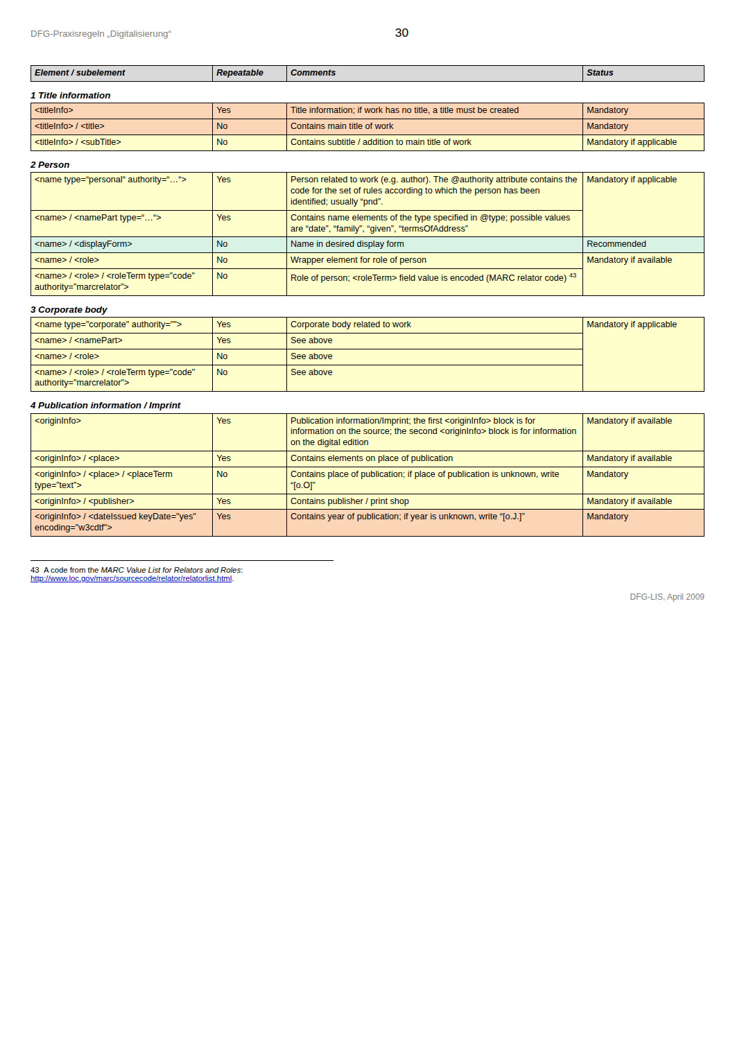DFG-Praxisregeln „Digitalisierung“
30
| Element / subelement | Repeatable | Comments | Status |
| --- | --- | --- | --- |
1 Title information
| <titleInfo> | Yes | Title information; if work has no title, a title must be created | Mandatory |
| <titleInfo> / <title> | No | Contains main title of work | Mandatory |
| <titleInfo> / <subTitle> | No | Contains subtitle / addition to main title of work | Mandatory if applicable |
2 Person
| <name type=“personal“ authority=“…“> | Yes | Person related to work (e.g. author). The @authority attribute contains the code for the set of rules according to which the person has been identified; usually “pnd”. | Mandatory if applicable |
| <name> / <namePart type=“…“> | Yes | Contains name elements of the type specified in @type; possible values are “date”, “family”, “given”, “termsOfAddress” |
| <name> / <displayForm> | No | Name in desired display form | Recommended |
| <name> / <role> | No | Wrapper element for role of person | Mandatory if available |
| <name> / <role> / <roleTerm type=”code” authority=”marcrelator”> | No | Role of person; <roleTerm> field value is encoded (MARC relator code) 43 |
3 Corporate body
| <name type="corporate" authority=""> | Yes | Corporate body related to work | Mandatory if applicable |
| <name> / <namePart> | Yes | See above |
| <name> / <role> | No | See above |
| <name> / <role> / <roleTerm type="code" authority="marcrelator"> | No | See above |
4 Publication information / Imprint
| <originInfo> | Yes | Publication information/Imprint; the first <originInfo> block is for information on the source; the second <originInfo> block is for information on the digital edition | Mandatory if available |
| <originInfo> / <place> | Yes | Contains elements on place of publication | Mandatory if available |
| <originInfo> / <place> / <placeTerm type=”text”> | No | Contains place of publication; if place of publication is unknown, write “[o.O]” | Mandatory |
| <originInfo> / <publisher> | Yes | Contains publisher / print shop | Mandatory if available |
| <originInfo> / <dateIssued keyDate="yes" encoding="w3cdtf"> | Yes | Contains year of publication; if year is unknown, write “[o.J.]” | Mandatory |
43 A code from the MARC Value List for Relators and Roles:
http://www.loc.gov/marc/sourcecode/relator/relatorlist.html.
DFG-LIS, April 2009